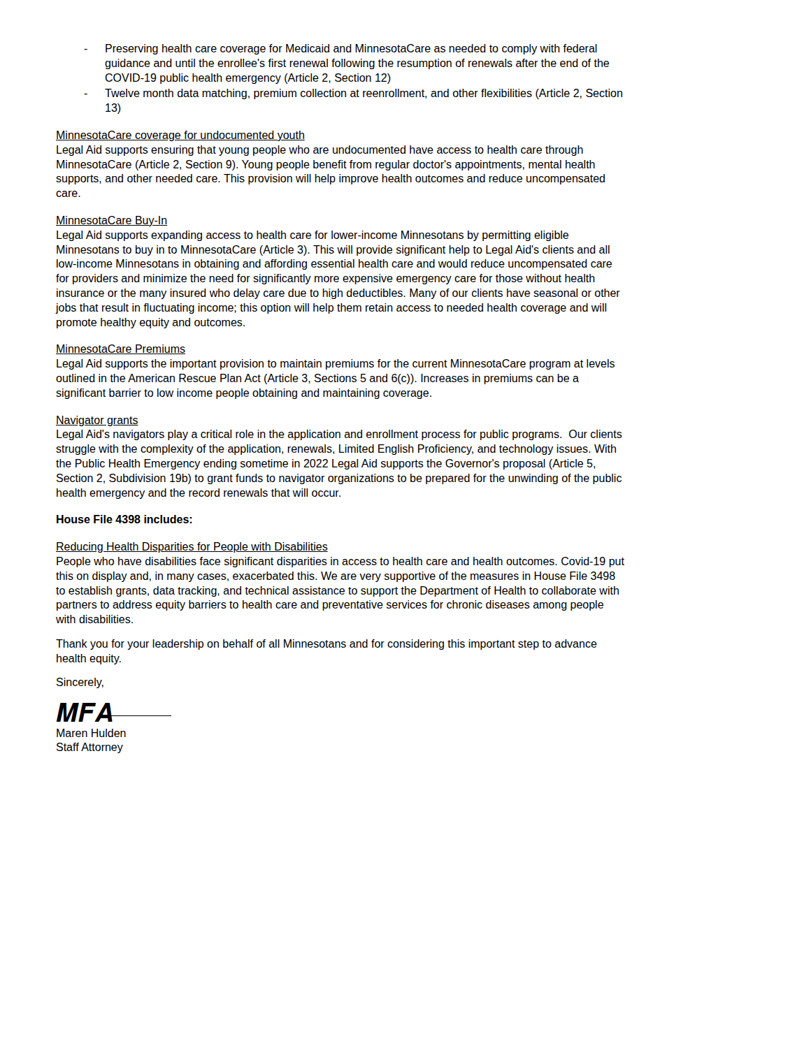Preserving health care coverage for Medicaid and MinnesotaCare as needed to comply with federal guidance and until the enrollee's first renewal following the resumption of renewals after the end of the COVID-19 public health emergency (Article 2, Section 12)
Twelve month data matching, premium collection at reenrollment, and other flexibilities (Article 2, Section 13)
MinnesotaCare coverage for undocumented youth
Legal Aid supports ensuring that young people who are undocumented have access to health care through MinnesotaCare (Article 2, Section 9). Young people benefit from regular doctor's appointments, mental health supports, and other needed care. This provision will help improve health outcomes and reduce uncompensated care.
MinnesotaCare Buy-In
Legal Aid supports expanding access to health care for lower-income Minnesotans by permitting eligible Minnesotans to buy in to MinnesotaCare (Article 3). This will provide significant help to Legal Aid's clients and all low-income Minnesotans in obtaining and affording essential health care and would reduce uncompensated care for providers and minimize the need for significantly more expensive emergency care for those without health insurance or the many insured who delay care due to high deductibles. Many of our clients have seasonal or other jobs that result in fluctuating income; this option will help them retain access to needed health coverage and will promote healthy equity and outcomes.
MinnesotaCare Premiums
Legal Aid supports the important provision to maintain premiums for the current MinnesotaCare program at levels outlined in the American Rescue Plan Act (Article 3, Sections 5 and 6(c)). Increases in premiums can be a significant barrier to low income people obtaining and maintaining coverage.
Navigator grants
Legal Aid's navigators play a critical role in the application and enrollment process for public programs. Our clients struggle with the complexity of the application, renewals, Limited English Proficiency, and technology issues. With the Public Health Emergency ending sometime in 2022 Legal Aid supports the Governor's proposal (Article 5, Section 2, Subdivision 19b) to grant funds to navigator organizations to be prepared for the unwinding of the public health emergency and the record renewals that will occur.
House File 4398 includes:
Reducing Health Disparities for People with Disabilities
People who have disabilities face significant disparities in access to health care and health outcomes. Covid-19 put this on display and, in many cases, exacerbated this. We are very supportive of the measures in House File 3498 to establish grants, data tracking, and technical assistance to support the Department of Health to collaborate with partners to address equity barriers to health care and preventative services for chronic diseases among people with disabilities.
Thank you for your leadership on behalf of all Minnesotans and for considering this important step to advance health equity.
Sincerely,
𝑴𝑭𝑨
Maren Hulden
Staff Attorney